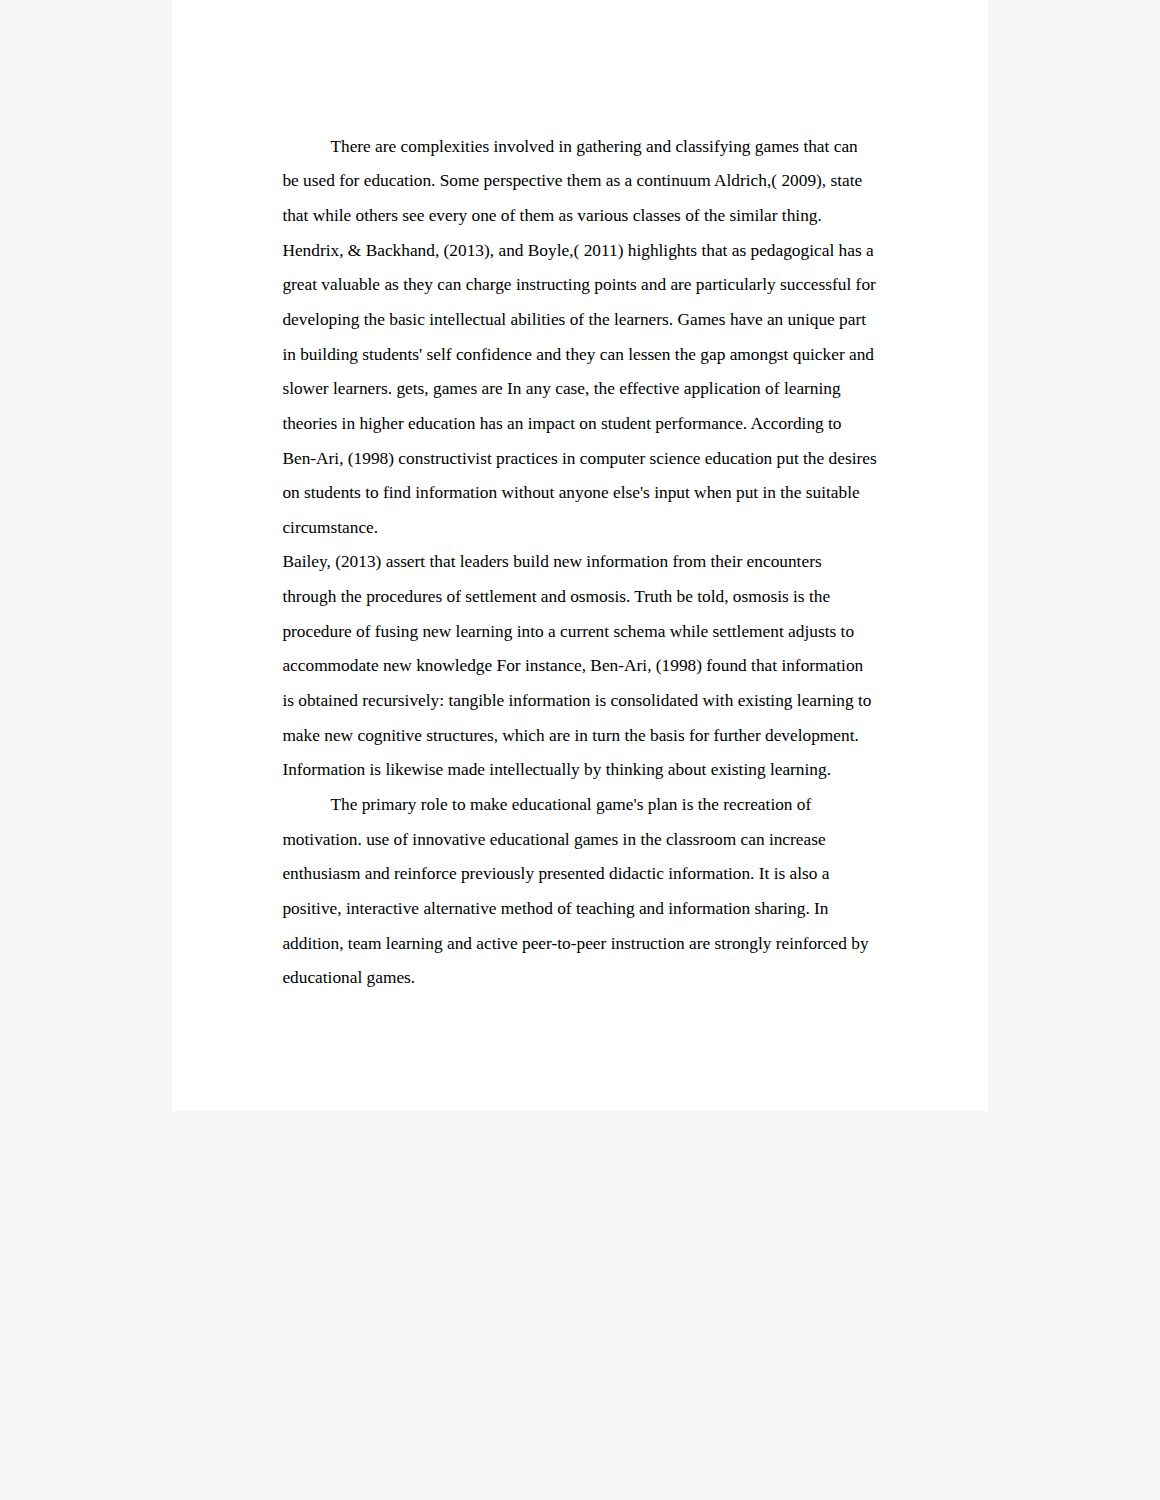There are complexities involved in gathering and classifying games that can be used for education. Some perspective them as a continuum Aldrich,( 2009), state that while others see every one of them as various classes of the similar thing. Hendrix, & Backhand, (2013), and Boyle,( 2011) highlights that as pedagogical has a great valuable as they can charge instructing points and are particularly successful for developing the basic intellectual abilities of the learners. Games have an unique part in building students' self confidence and they can lessen the gap amongst quicker and slower learners. gets, games are In any case, the effective application of learning theories in higher education has an impact on student performance. According to Ben-Ari, (1998) constructivist practices in computer science education put the desires on students to find information without anyone else's input when put in the suitable circumstance.
Bailey, (2013) assert that leaders build new information from their encounters through the procedures of settlement and osmosis. Truth be told, osmosis is the procedure of fusing new learning into a current schema while settlement adjusts to accommodate new knowledge For instance, Ben-Ari, (1998) found that information is obtained recursively: tangible information is consolidated with existing learning to make new cognitive structures, which are in turn the basis for further development. Information is likewise made intellectually by thinking about existing learning.
The primary role to make educational game's plan is the recreation of motivation. use of innovative educational games in the classroom can increase enthusiasm and reinforce previously presented didactic information. It is also a positive, interactive alternative method of teaching and information sharing. In addition, team learning and active peer-to-peer instruction are strongly reinforced by educational games.